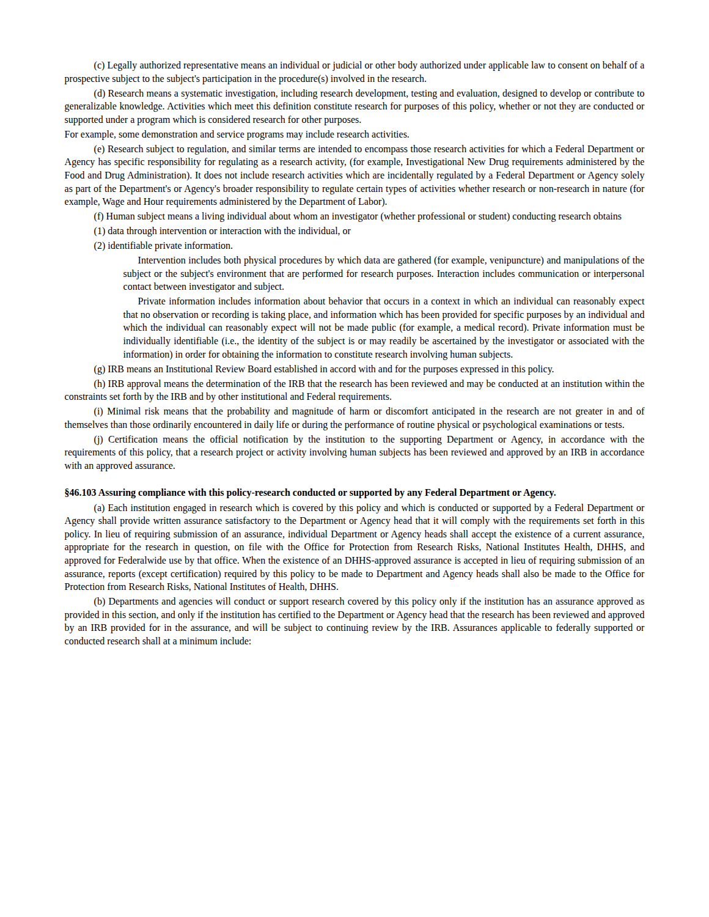(c) Legally authorized representative means an individual or judicial or other body authorized under applicable law to consent on behalf of a prospective subject to the subject's participation in the procedure(s) involved in the research.
(d) Research means a systematic investigation, including research development, testing and evaluation, designed to develop or contribute to generalizable knowledge. Activities which meet this definition constitute research for purposes of this policy, whether or not they are conducted or supported under a program which is considered research for other purposes.
For example, some demonstration and service programs may include research activities.
(e) Research subject to regulation, and similar terms are intended to encompass those research activities for which a Federal Department or Agency has specific responsibility for regulating as a research activity, (for example, Investigational New Drug requirements administered by the Food and Drug Administration). It does not include research activities which are incidentally regulated by a Federal Department or Agency solely as part of the Department's or Agency's broader responsibility to regulate certain types of activities whether research or non-research in nature (for example, Wage and Hour requirements administered by the Department of Labor).
(f) Human subject means a living individual about whom an investigator (whether professional or student) conducting research obtains
(1) data through intervention or interaction with the individual, or
(2) identifiable private information.
Intervention includes both physical procedures by which data are gathered (for example, venipuncture) and manipulations of the subject or the subject's environment that are performed for research purposes. Interaction includes communication or interpersonal contact between investigator and subject.
Private information includes information about behavior that occurs in a context in which an individual can reasonably expect that no observation or recording is taking place, and information which has been provided for specific purposes by an individual and which the individual can reasonably expect will not be made public (for example, a medical record). Private information must be individually identifiable (i.e., the identity of the subject is or may readily be ascertained by the investigator or associated with the information) in order for obtaining the information to constitute research involving human subjects.
(g) IRB means an Institutional Review Board established in accord with and for the purposes expressed in this policy.
(h) IRB approval means the determination of the IRB that the research has been reviewed and may be conducted at an institution within the constraints set forth by the IRB and by other institutional and Federal requirements.
(i) Minimal risk means that the probability and magnitude of harm or discomfort anticipated in the research are not greater in and of themselves than those ordinarily encountered in daily life or during the performance of routine physical or psychological examinations or tests.
(j) Certification means the official notification by the institution to the supporting Department or Agency, in accordance with the requirements of this policy, that a research project or activity involving human subjects has been reviewed and approved by an IRB in accordance with an approved assurance.
§46.103 Assuring compliance with this policy-research conducted or supported by any Federal Department or Agency.
(a) Each institution engaged in research which is covered by this policy and which is conducted or supported by a Federal Department or Agency shall provide written assurance satisfactory to the Department or Agency head that it will comply with the requirements set forth in this policy. In lieu of requiring submission of an assurance, individual Department or Agency heads shall accept the existence of a current assurance, appropriate for the research in question, on file with the Office for Protection from Research Risks, National Institutes Health, DHHS, and approved for Federalwide use by that office. When the existence of an DHHS-approved assurance is accepted in lieu of requiring submission of an assurance, reports (except certification) required by this policy to be made to Department and Agency heads shall also be made to the Office for Protection from Research Risks, National Institutes of Health, DHHS.
(b) Departments and agencies will conduct or support research covered by this policy only if the institution has an assurance approved as provided in this section, and only if the institution has certified to the Department or Agency head that the research has been reviewed and approved by an IRB provided for in the assurance, and will be subject to continuing review by the IRB. Assurances applicable to federally supported or conducted research shall at a minimum include: